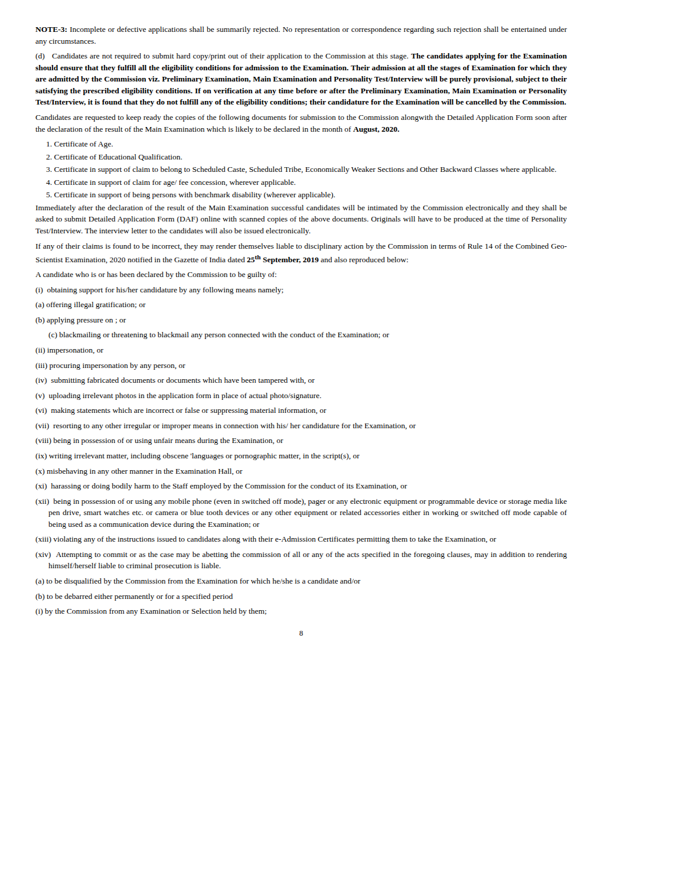NOTE-3: Incomplete or defective applications shall be summarily rejected. No representation or correspondence regarding such rejection shall be entertained under any circumstances.
(d) Candidates are not required to submit hard copy/print out of their application to the Commission at this stage. The candidates applying for the Examination should ensure that they fulfill all the eligibility conditions for admission to the Examination. Their admission at all the stages of Examination for which they are admitted by the Commission viz. Preliminary Examination, Main Examination and Personality Test/Interview will be purely provisional, subject to their satisfying the prescribed eligibility conditions. If on verification at any time before or after the Preliminary Examination, Main Examination or Personality Test/Interview, it is found that they do not fulfill any of the eligibility conditions; their candidature for the Examination will be cancelled by the Commission.
Candidates are requested to keep ready the copies of the following documents for submission to the Commission alongwith the Detailed Application Form soon after the declaration of the result of the Main Examination which is likely to be declared in the month of August, 2020.
1. Certificate of Age.
2. Certificate of Educational Qualification.
3. Certificate in support of claim to belong to Scheduled Caste, Scheduled Tribe, Economically Weaker Sections and Other Backward Classes where applicable.
4. Certificate in support of claim for age/ fee concession, wherever applicable.
5. Certificate in support of being persons with benchmark disability (wherever applicable).
Immediately after the declaration of the result of the Main Examination successful candidates will be intimated by the Commission electronically and they shall be asked to submit Detailed Application Form (DAF) online with scanned copies of the above documents. Originals will have to be produced at the time of Personality Test/Interview. The interview letter to the candidates will also be issued electronically.
If any of their claims is found to be incorrect, they may render themselves liable to disciplinary action by the Commission in terms of Rule 14 of the Combined Geo-Scientist Examination, 2020 notified in the Gazette of India dated 25th September, 2019 and also reproduced below:
A candidate who is or has been declared by the Commission to be guilty of:
(i) obtaining support for his/her candidature by any following means namely;
(a) offering illegal gratification; or
(b) applying pressure on ; or
(c) blackmailing or threatening to blackmail any person connected with the conduct of the Examination; or
(ii) impersonation, or
(iii) procuring impersonation by any person, or
(iv) submitting fabricated documents or documents which have been tampered with, or
(v) uploading irrelevant photos in the application form in place of actual photo/signature.
(vi) making statements which are incorrect or false or suppressing material information, or
(vii) resorting to any other irregular or improper means in connection with his/ her candidature for the Examination, or
(viii) being in possession of or using unfair means during the Examination, or
(ix) writing irrelevant matter, including obscene 'languages or pornographic matter, in the script(s), or
(x) misbehaving in any other manner in the Examination Hall, or
(xi) harassing or doing bodily harm to the Staff employed by the Commission for the conduct of its Examination, or
(xii) being in possession of or using any mobile phone (even in switched off mode), pager or any electronic equipment or programmable device or storage media like pen drive, smart watches etc. or camera or blue tooth devices or any other equipment or related accessories either in working or switched off mode capable of being used as a communication device during the Examination; or
(xiii) violating any of the instructions issued to candidates along with their e-Admission Certificates permitting them to take the Examination, or
(xiv) Attempting to commit or as the case may be abetting the commission of all or any of the acts specified in the foregoing clauses, may in addition to rendering himself/herself liable to criminal prosecution is liable.
(a) to be disqualified by the Commission from the Examination for which he/she is a candidate and/or
(b) to be debarred either permanently or for a specified period
(i) by the Commission from any Examination or Selection held by them;
8